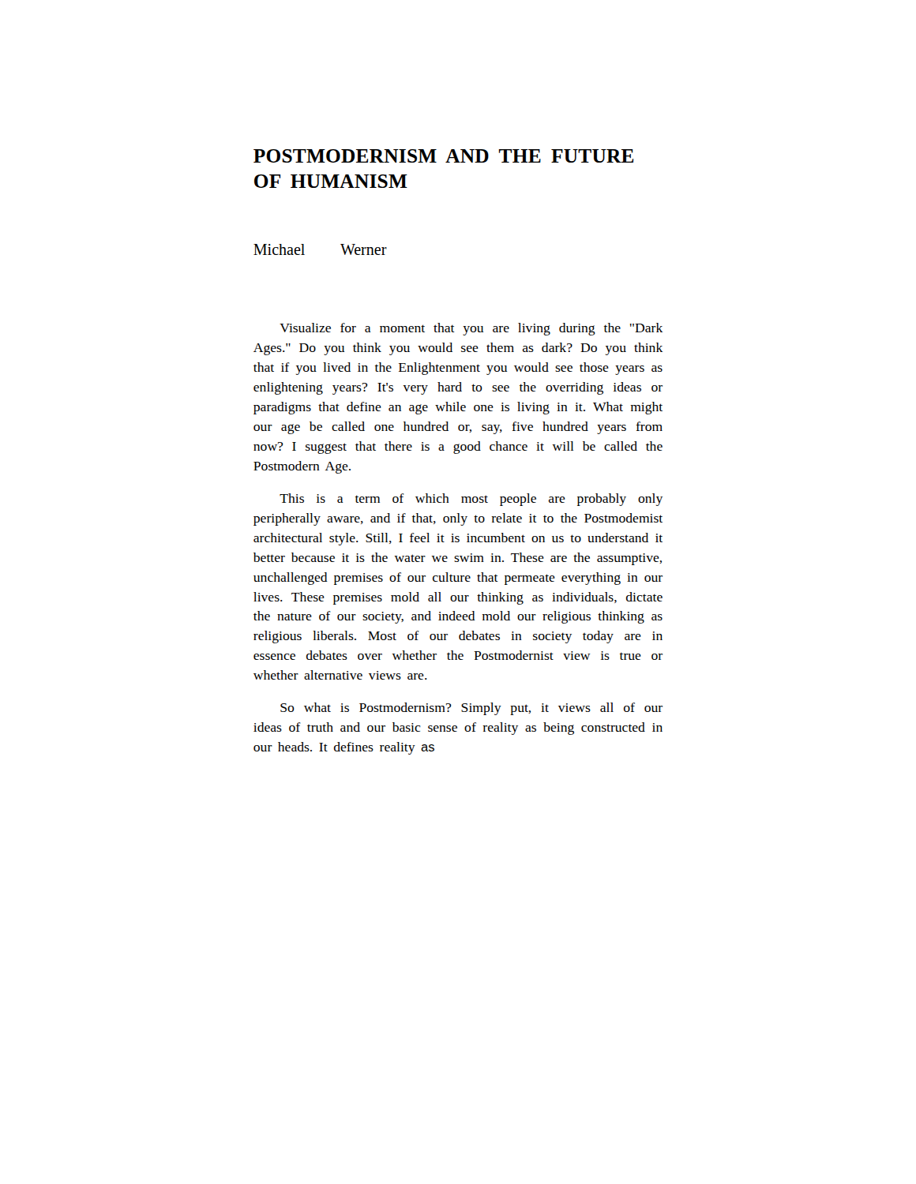POSTMODERNISM AND THE FUTURE OF HUMANISM
Michael Werner
Visualize for a moment that you are living during the "Dark Ages." Do you think you would see them as dark? Do you think that if you lived in the Enlightenment you would see those years as enlightening years? It's very hard to see the overriding ideas or paradigms that define an age while one is living in it. What might our age be called one hundred or, say, five hundred years from now? I suggest that there is a good chance it will be called the Postmodern Age.
This is a term of which most people are probably only peripherally aware, and if that, only to relate it to the Postmodemist architectural style. Still, I feel it is incumbent on us to understand it better because it is the water we swim in. These are the assumptive, unchallenged premises of our culture that permeate everything in our lives. These premises mold all our thinking as individuals, dictate the nature of our society, and indeed mold our religious thinking as religious liberals. Most of our debates in society today are in essence debates over whether the Postmodernist view is true or whether alternative views are.
So what is Postmodernism? Simply put, it views all of our ideas of truth and our basic sense of reality as being constructed in our heads. It defines reality as